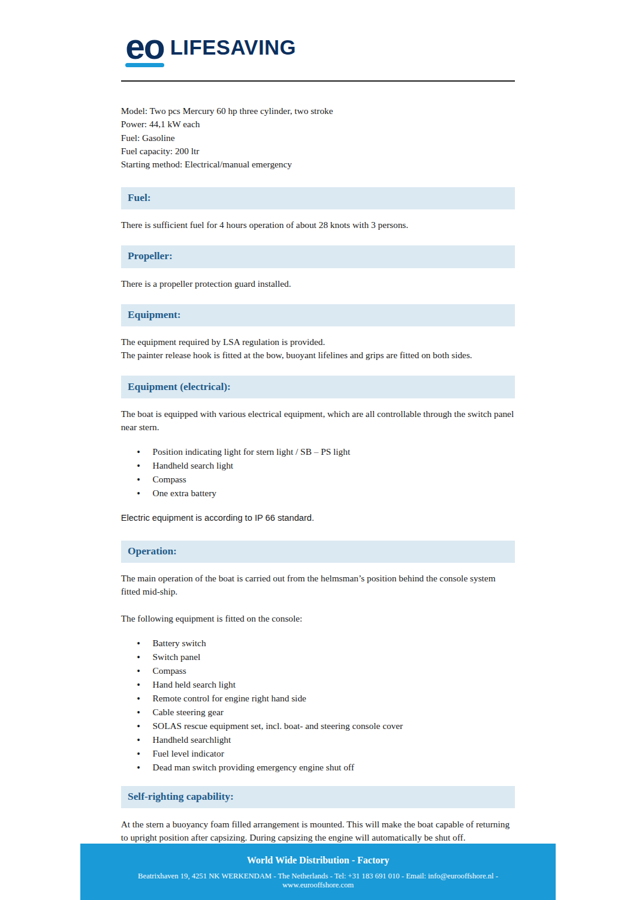eo
LIFESAVING
Model: Two pcs Mercury 60 hp three cylinder, two stroke
Power: 44,1 kW each
Fuel: Gasoline
Fuel capacity: 200 ltr
Starting method: Electrical/manual emergency
Fuel:
There is sufficient fuel for 4 hours operation of about 28 knots with 3 persons.
Propeller:
There is a propeller protection guard installed.
Equipment:
The equipment required by LSA regulation is provided.
The painter release hook is fitted at the bow, buoyant lifelines and grips are fitted on both sides.
Equipment (electrical):
The boat is equipped with various electrical equipment, which are all controllable through the switch panel near stern.
Position indicating light for stern light / SB – PS light
Handheld search light
Compass
One extra battery
Electric equipment is according to IP 66 standard.
Operation:
The main operation of the boat is carried out from the helmsman’s position behind the console system fitted mid-ship.
The following equipment is fitted on the console:
Battery switch
Switch panel
Compass
Hand held search light
Remote control for engine right hand side
Cable steering gear
SOLAS rescue equipment set, incl. boat- and steering console cover
Handheld searchlight
Fuel level indicator
Dead man switch providing emergency engine shut off
Self-righting capability:
At the stern a buoyancy foam filled arrangement is mounted. This will make the boat capable of returning to upright position after capsizing. During capsizing the engine will automatically be shut off.
World Wide Distribution - Factory
Beatrixhaven 19, 4251 NK WERKENDAM - The Netherlands - Tel: +31 183 691 010 - Email: info@eurooffshore.nl - www.eurooffshore.com